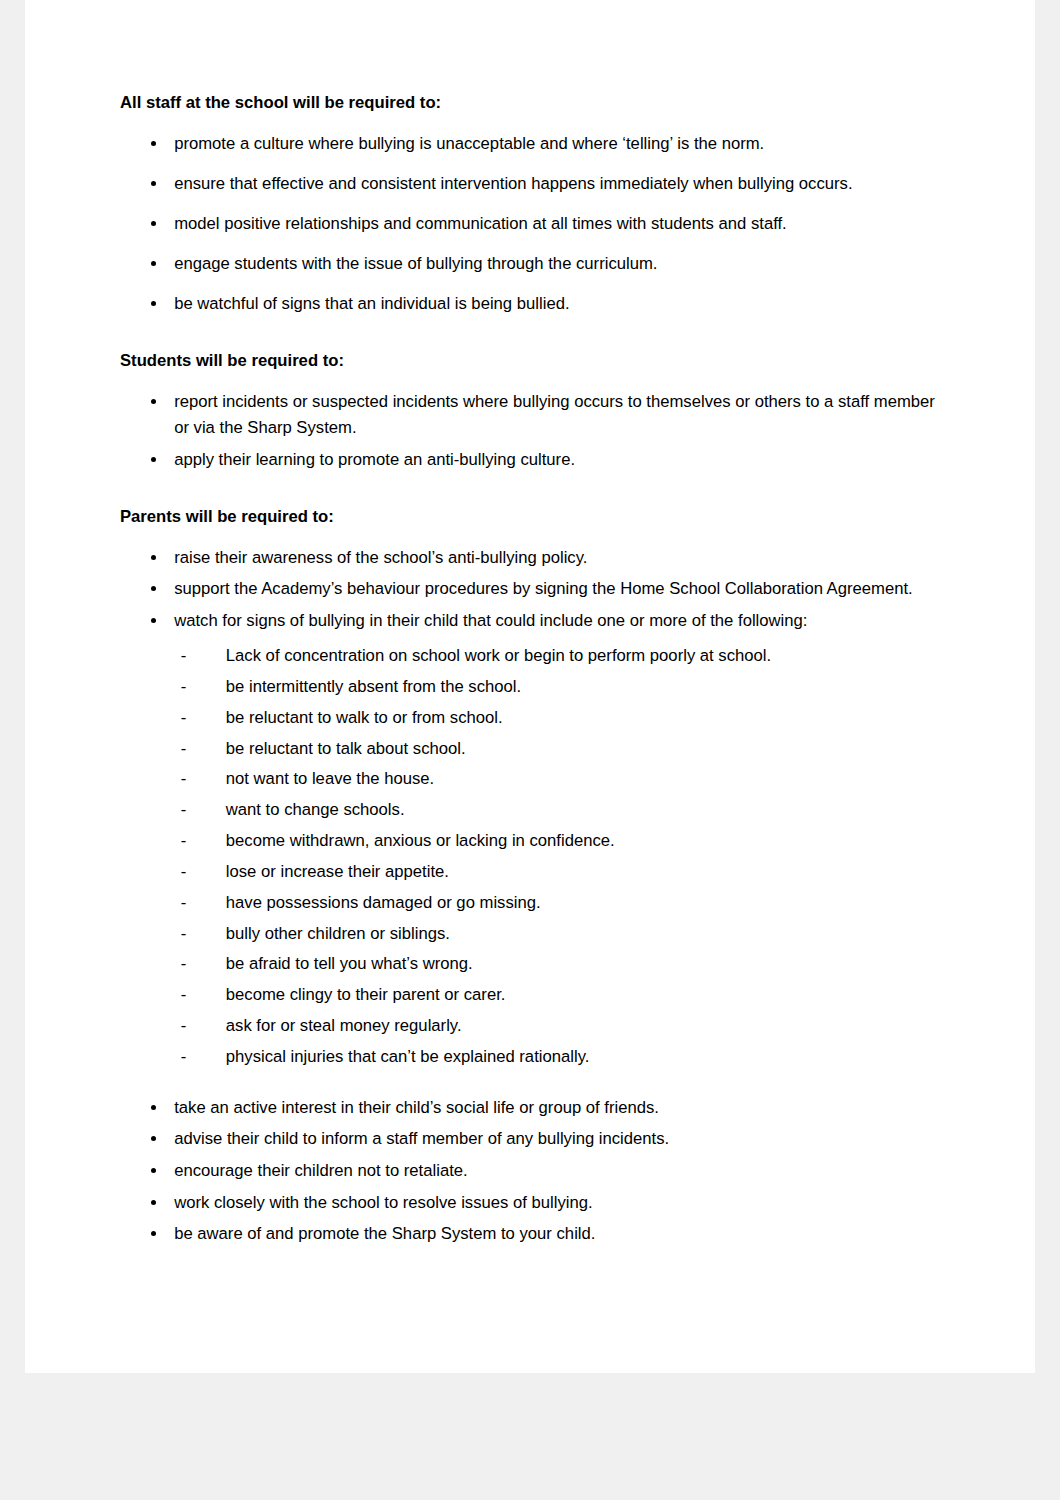All staff at the school will be required to:
promote a culture where bullying is unacceptable and where ‘telling’ is the norm.
ensure that effective and consistent intervention happens immediately when bullying occurs.
model positive relationships and communication at all times with students and staff.
engage students with the issue of bullying through the curriculum.
be watchful of signs that an individual is being bullied.
Students will be required to:
report incidents or suspected incidents where bullying occurs to themselves or others to a staff member or via the Sharp System.
apply their learning to promote an anti-bullying culture.
Parents will be required to:
raise their awareness of the school’s anti-bullying policy.
support the Academy’s behaviour procedures by signing the Home School Collaboration Agreement.
watch for signs of bullying in their child that could include one or more of the following:
Lack of concentration on school work or begin to perform poorly at school.
be intermittently absent from the school.
be reluctant to walk to or from school.
be reluctant to talk about school.
not want to leave the house.
want to change schools.
become withdrawn, anxious or lacking in confidence.
lose or increase their appetite.
have possessions damaged or go missing.
bully other children or siblings.
be afraid to tell you what’s wrong.
become clingy to their parent or carer.
ask for or steal money regularly.
physical injuries that can’t be explained rationally.
take an active interest in their child’s social life or group of friends.
advise their child to inform a staff member of any bullying incidents.
encourage their children not to retaliate.
work closely with the school to resolve issues of bullying.
be aware of and promote the Sharp System to your child.